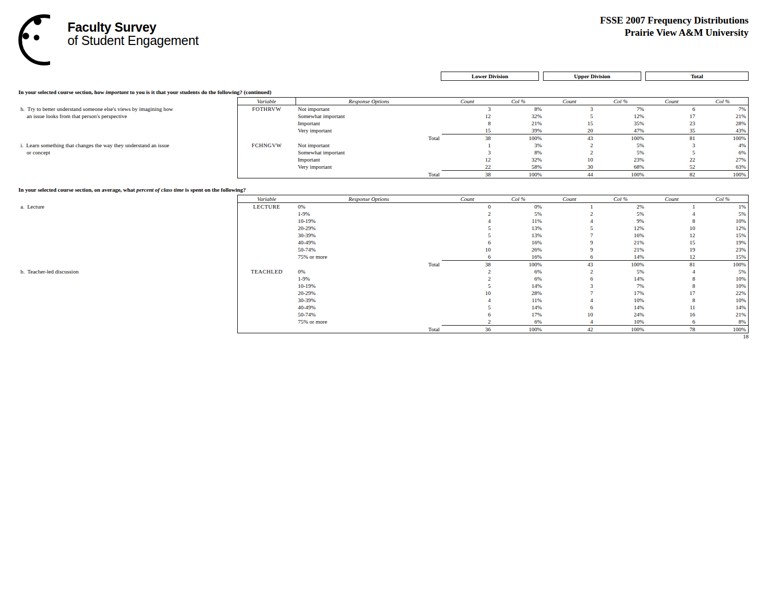Faculty Survey
of Student Engagement
FSSE 2007 Frequency Distributions
Prairie View A&M University
| Lower Division | | Upper Division | | Total |
In your selected course section, how important to you is it that your students do the following? (continued)
| | Variable | Response Options | Count | Col % | Count | Col % | Count | Col % |
| h. Try to better understand someone else's views by imagining how | FOTHRVW | Not important | 3 | 8% | 3 | 7% | 6 | 7% |
| an issue looks from that person's perspective | | Somewhat important | 12 | 32% | 5 | 12% | 17 | 21% |
| | | Important | 8 | 21% | 15 | 35% | 23 | 28% |
| | | Very important | 15 | 39% | 20 | 47% | 35 | 43% |
| | | Total | 38 | 100% | 43 | 100% | 81 | 100% |
| i. Learn something that changes the way they understand an issue | FCHNGVW | Not important | 1 | 3% | 2 | 5% | 3 | 4% |
| or concept | | Somewhat important | 3 | 8% | 2 | 5% | 5 | 6% |
| | | Important | 12 | 32% | 10 | 23% | 22 | 27% |
| | | Very important | 22 | 58% | 30 | 68% | 52 | 63% |
| | | Total | 38 | 100% | 44 | 100% | 82 | 100% |
In your selected course section, on average, what percent of class time is spent on the following?
| | Variable | Response Options | Count | Col % | Count | Col % | Count | Col % |
| a. Lecture | LECTURE | 0% | 0 | 0% | 1 | 2% | 1 | 1% |
| | | 1-9% | 2 | 5% | 2 | 5% | 4 | 5% |
| | | 10-19% | 4 | 11% | 4 | 9% | 8 | 10% |
| | | 20-29% | 5 | 13% | 5 | 12% | 10 | 12% |
| | | 30-39% | 5 | 13% | 7 | 16% | 12 | 15% |
| | | 40-49% | 6 | 16% | 9 | 21% | 15 | 19% |
| | | 50-74% | 10 | 26% | 9 | 21% | 19 | 23% |
| | | 75% or more | 6 | 16% | 6 | 14% | 12 | 15% |
| | | Total | 38 | 100% | 43 | 100% | 81 | 100% |
| b. Teacher-led discussion | TEACHLED | 0% | 2 | 6% | 2 | 5% | 4 | 5% |
| | | 1-9% | 2 | 6% | 6 | 14% | 8 | 10% |
| | | 10-19% | 5 | 14% | 3 | 7% | 8 | 10% |
| | | 20-29% | 10 | 28% | 7 | 17% | 17 | 22% |
| | | 30-39% | 4 | 11% | 4 | 10% | 8 | 10% |
| | | 40-49% | 5 | 14% | 6 | 14% | 11 | 14% |
| | | 50-74% | 6 | 17% | 10 | 24% | 16 | 21% |
| | | 75% or more | 2 | 6% | 4 | 10% | 6 | 8% |
| | | Total | 36 | 100% | 42 | 100% | 78 | 100% |
18